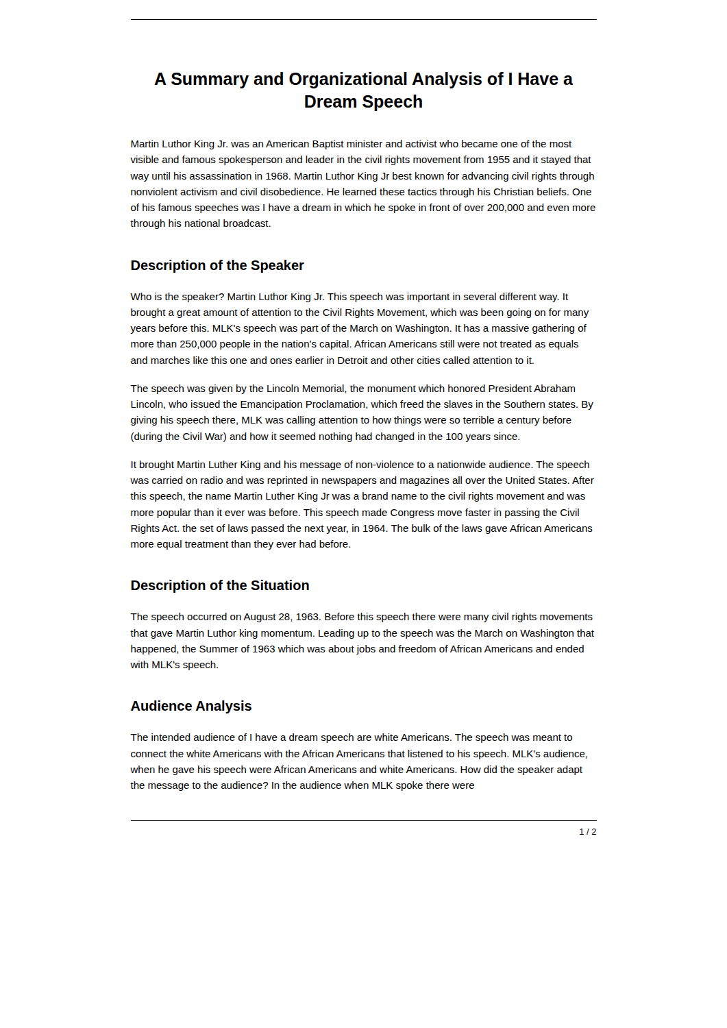A Summary and Organizational Analysis of I Have a Dream Speech
Martin Luthor King Jr. was an American Baptist minister and activist who became one of the most visible and famous spokesperson and leader in the civil rights movement from 1955 and it stayed that way until his assassination in 1968. Martin Luthor King Jr best known for advancing civil rights through nonviolent activism and civil disobedience. He learned these tactics through his Christian beliefs. One of his famous speeches was I have a dream in which he spoke in front of over 200,000 and even more through his national broadcast.
Description of the Speaker
Who is the speaker? Martin Luthor King Jr. This speech was important in several different way. It brought a great amount of attention to the Civil Rights Movement, which was been going on for many years before this. MLK's speech was part of the March on Washington. It has a massive gathering of more than 250,000 people in the nation's capital. African Americans still were not treated as equals and marches like this one and ones earlier in Detroit and other cities called attention to it.
The speech was given by the Lincoln Memorial, the monument which honored President Abraham Lincoln, who issued the Emancipation Proclamation, which freed the slaves in the Southern states. By giving his speech there, MLK was calling attention to how things were so terrible a century before (during the Civil War) and how it seemed nothing had changed in the 100 years since.
It brought Martin Luther King and his message of non-violence to a nationwide audience. The speech was carried on radio and was reprinted in newspapers and magazines all over the United States. After this speech, the name Martin Luther King Jr was a brand name to the civil rights movement and was more popular than it ever was before. This speech made Congress move faster in passing the Civil Rights Act. the set of laws passed the next year, in 1964. The bulk of the laws gave African Americans more equal treatment than they ever had before.
Description of the Situation
The speech occurred on August 28, 1963. Before this speech there were many civil rights movements that gave Martin Luthor king momentum. Leading up to the speech was the March on Washington that happened, the Summer of 1963 which was about jobs and freedom of African Americans and ended with MLK's speech.
Audience Analysis
The intended audience of I have a dream speech are white Americans. The speech was meant to connect the white Americans with the African Americans that listened to his speech. MLK's audience, when he gave his speech were African Americans and white Americans. How did the speaker adapt the message to the audience? In the audience when MLK spoke there were
1 / 2